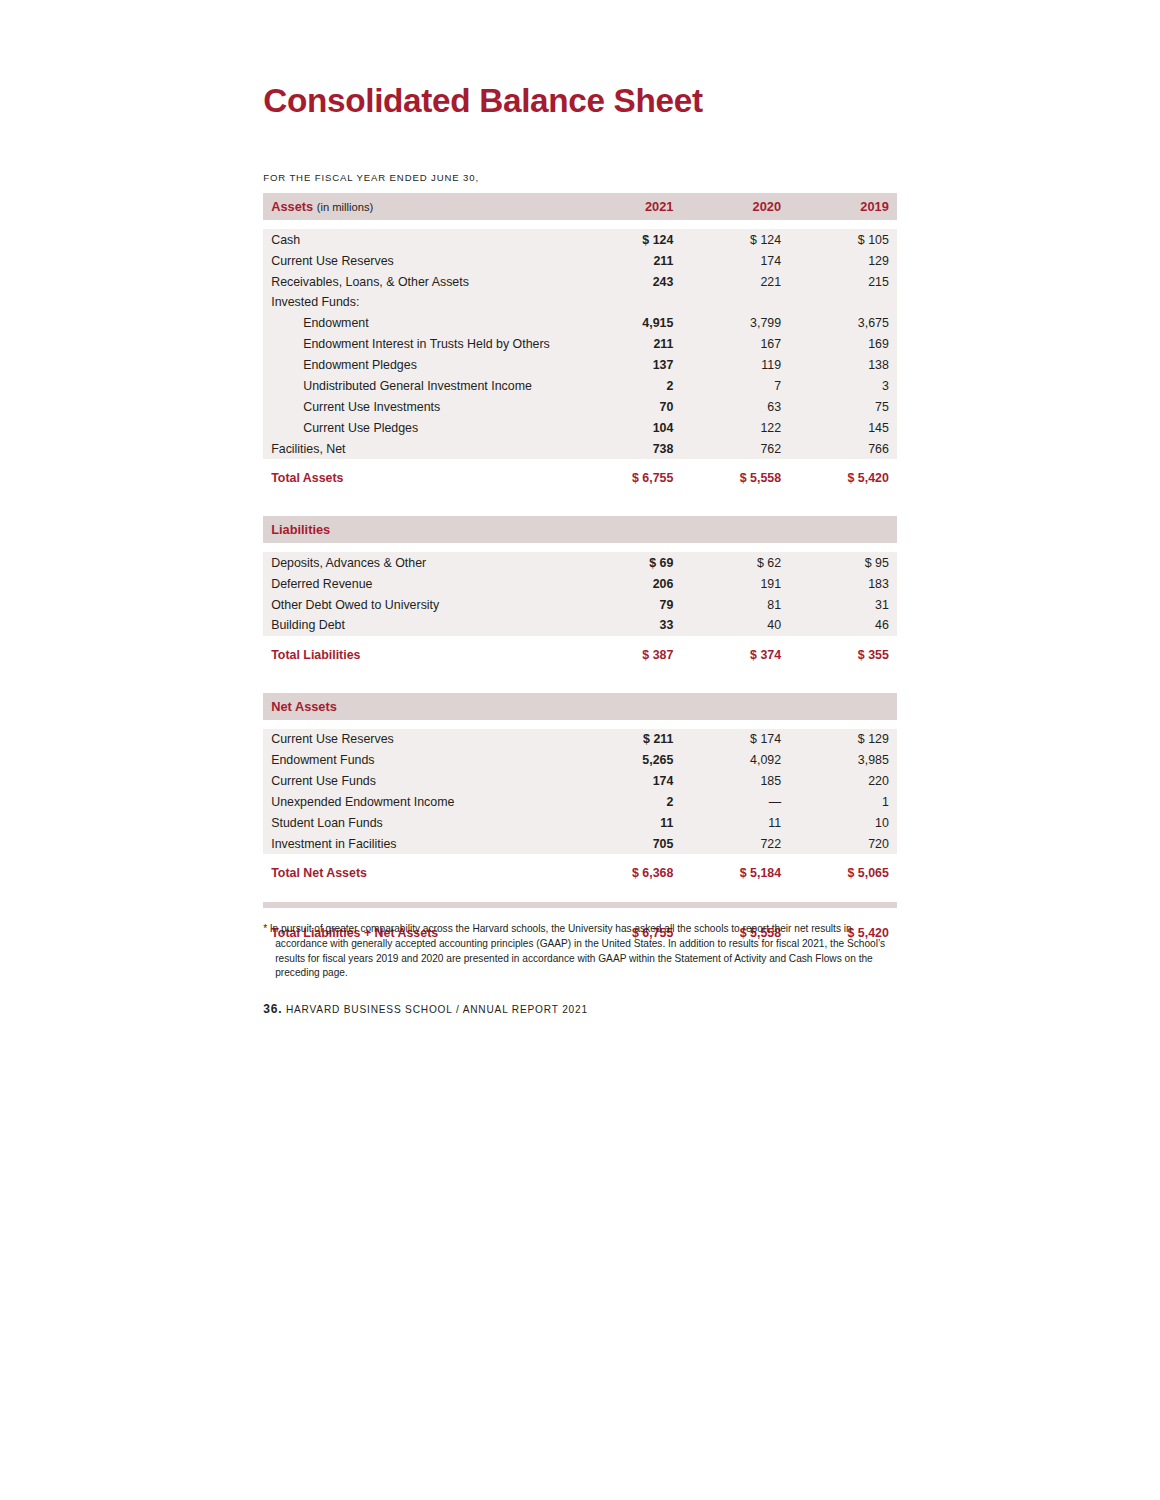Consolidated Balance Sheet
For the fiscal year ended June 30,
| Assets (in millions) | 2021 | 2020 | 2019 |
| Cash | $ 124 | $ 124 | $ 105 |
| Current Use Reserves | 211 | 174 | 129 |
| Receivables, Loans, & Other Assets | 243 | 221 | 215 |
| Invested Funds: | | | |
| Endowment | 4,915 | 3,799 | 3,675 |
| Endowment Interest in Trusts Held by Others | 211 | 167 | 169 |
| Endowment Pledges | 137 | 119 | 138 |
| Undistributed General Investment Income | 2 | 7 | 3 |
| Current Use Investments | 70 | 63 | 75 |
| Current Use Pledges | 104 | 122 | 145 |
| Facilities, Net | 738 | 762 | 766 |
| Total Assets | $ 6,755 | $ 5,558 | $ 5,420 |
| Liabilities | | | |
| Deposits, Advances & Other | $ 69 | $ 62 | $ 95 |
| Deferred Revenue | 206 | 191 | 183 |
| Other Debt Owed to University | 79 | 81 | 31 |
| Building Debt | 33 | 40 | 46 |
| Total Liabilities | $ 387 | $ 374 | $ 355 |
| Net Assets | | | |
| Current Use Reserves | $ 211 | $ 174 | $ 129 |
| Endowment Funds | 5,265 | 4,092 | 3,985 |
| Current Use Funds | 174 | 185 | 220 |
| Unexpended Endowment Income | 2 | — | 1 |
| Student Loan Funds | 11 | 11 | 10 |
| Investment in Facilities | 705 | 722 | 720 |
| Total Net Assets | $ 6,368 | $ 5,184 | $ 5,065 |
| Total Liabilities + Net Assets | $ 6,755 | $ 5,558 | $ 5,420 |
*In pursuit of greater comparability across the Harvard schools, the University has asked all the schools to report their net results in accordance with generally accepted accounting principles (GAAP) in the United States. In addition to results for fiscal 2021, the School’s results for fiscal years 2019 and 2020 are presented in accordance with GAAP within the Statement of Activity and Cash Flows on the preceding page.
36. Harvard Business School / Annual Report 2021